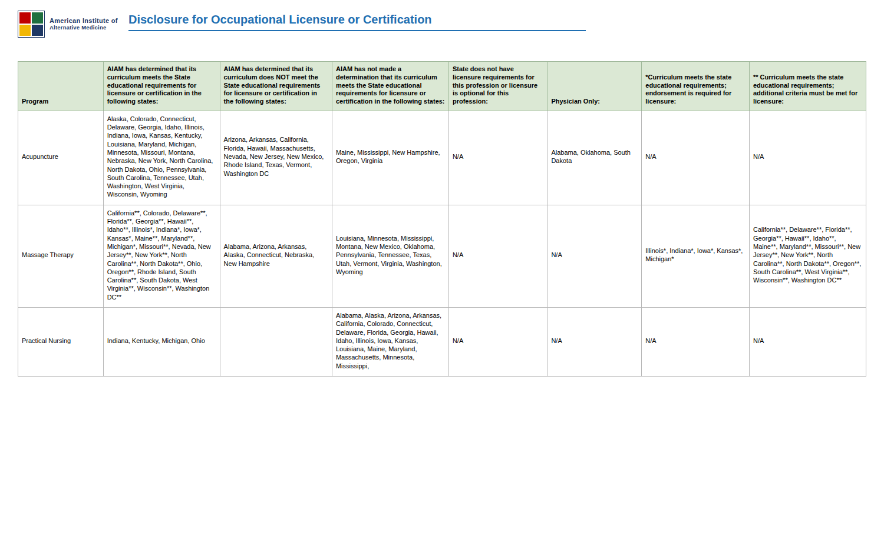American Institute of Alternative Medicine
Disclosure for Occupational Licensure or Certification
| Program | AIAM has determined that its curriculum meets the State educational requirements for licensure or certification in the following states: | AIAM has determined that its curriculum does NOT meet the State educational requirements for licensure or certification in the following states: | AIAM has not made a determination that its curriculum meets the State educational requirements for licensure or certification in the following states: | State does not have licensure requirements for this profession or licensure is optional for this profession: | Physician Only: | *Curriculum meets the state educational requirements; endorsement is required for licensure: | ** Curriculum meets the state educational requirements; additional criteria must be met for licensure: |
| --- | --- | --- | --- | --- | --- | --- | --- |
| Acupuncture | Alaska, Colorado, Connecticut, Delaware, Georgia, Idaho, Illinois, Indiana, Iowa, Kansas, Kentucky, Louisiana, Maryland, Michigan, Minnesota, Missouri, Montana, Nebraska, New York, North Carolina, North Dakota, Ohio, Pennsylvania, South Carolina, Tennessee, Utah, Washington, West Virginia, Wisconsin, Wyoming | Arizona, Arkansas, California, Florida, Hawaii, Massachusetts, Nevada, New Jersey, New Mexico, Rhode Island, Texas, Vermont, Washington DC | Maine, Mississippi, New Hampshire, Oregon, Virginia | N/A | Alabama, Oklahoma, South Dakota | N/A | N/A |
| Massage Therapy | California**, Colorado, Delaware**, Florida**, Georgia**, Hawaii**, Idaho**, Illinois*, Indiana*, Iowa*, Kansas*, Maine**, Maryland**, Michigan*, Missouri**, Nevada, New Jersey**, New York**, North Carolina**, North Dakota**, Ohio, Oregon**, Rhode Island, South Carolina**, South Dakota, West Virginia**, Wisconsin**, Washington DC** | Alabama, Arizona, Arkansas, Alaska, Connecticut, Nebraska, New Hampshire | Louisiana, Minnesota, Mississippi, Montana, New Mexico, Oklahoma, Pennsylvania, Tennessee, Texas, Utah, Vermont, Virginia, Washington, Wyoming | N/A | N/A | Illinois*, Indiana*, Iowa*, Kansas*, Michigan* | California**, Delaware**, Florida**, Georgia**, Hawaii**, Idaho**, Maine**, Maryland**, Missouri**, New Jersey**, New York**, North Carolina**, North Dakota**, Oregon**, South Carolina**, West Virginia**, Wisconsin**, Washington DC** |
| Practical Nursing | Indiana, Kentucky, Michigan, Ohio | | Alabama, Alaska, Arizona, Arkansas, California, Colorado, Connecticut, Delaware, Florida, Georgia, Hawaii, Idaho, Illinois, Iowa, Kansas, Louisiana, Maine, Maryland, Massachusetts, Minnesota, Mississippi, | N/A | N/A | N/A | N/A |